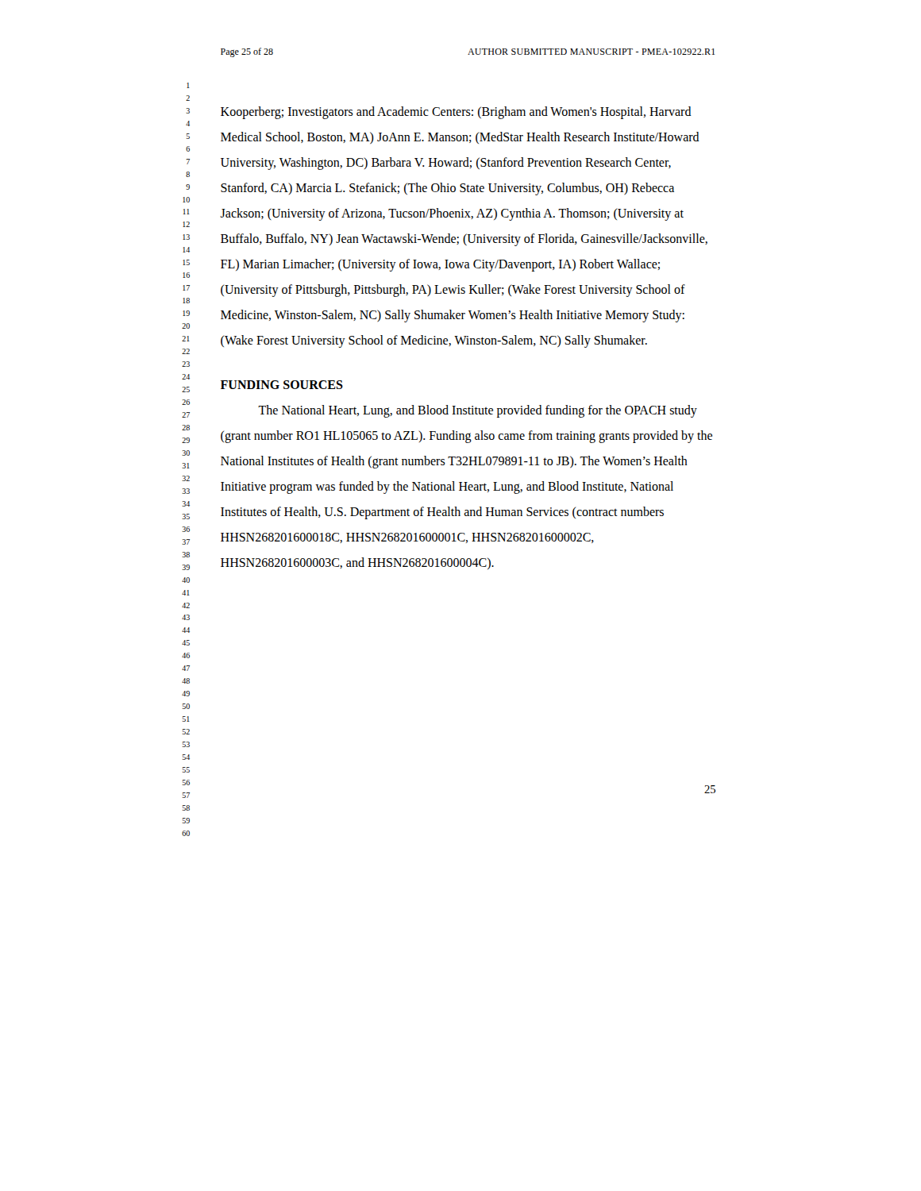Page 25 of 28
Author Submitted Manuscript - PMEA-102922.R1
1
2
3
4
5
6
7
8
9
10
11
12
13
14
15
16
17
18
19
20
21
22
23
24
25
26
27
28
29
30
31
32
33
34
35
36
37
38
39
40
41
42
43
44
45
46
47
48
49
50
51
52
53
54
55
56
57
58
59
60
Kooperberg; Investigators and Academic Centers: (Brigham and Women's Hospital, Harvard Medical School, Boston, MA) JoAnn E. Manson; (MedStar Health Research Institute/Howard University, Washington, DC) Barbara V. Howard; (Stanford Prevention Research Center, Stanford, CA) Marcia L. Stefanick; (The Ohio State University, Columbus, OH) Rebecca Jackson; (University of Arizona, Tucson/Phoenix, AZ) Cynthia A. Thomson; (University at Buffalo, Buffalo, NY) Jean Wactawski-Wende; (University of Florida, Gainesville/Jacksonville, FL) Marian Limacher; (University of Iowa, Iowa City/Davenport, IA) Robert Wallace; (University of Pittsburgh, Pittsburgh, PA) Lewis Kuller; (Wake Forest University School of Medicine, Winston-Salem, NC) Sally Shumaker Women’s Health Initiative Memory Study: (Wake Forest University School of Medicine, Winston-Salem, NC) Sally Shumaker.
FUNDING SOURCES
The National Heart, Lung, and Blood Institute provided funding for the OPACH study (grant number RO1 HL105065 to AZL). Funding also came from training grants provided by the National Institutes of Health (grant numbers T32HL079891-11 to JB). The Women’s Health Initiative program was funded by the National Heart, Lung, and Blood Institute, National Institutes of Health, U.S. Department of Health and Human Services (contract numbers HHSN268201600018C, HHSN268201600001C, HHSN268201600002C, HHSN268201600003C, and HHSN268201600004C).
25